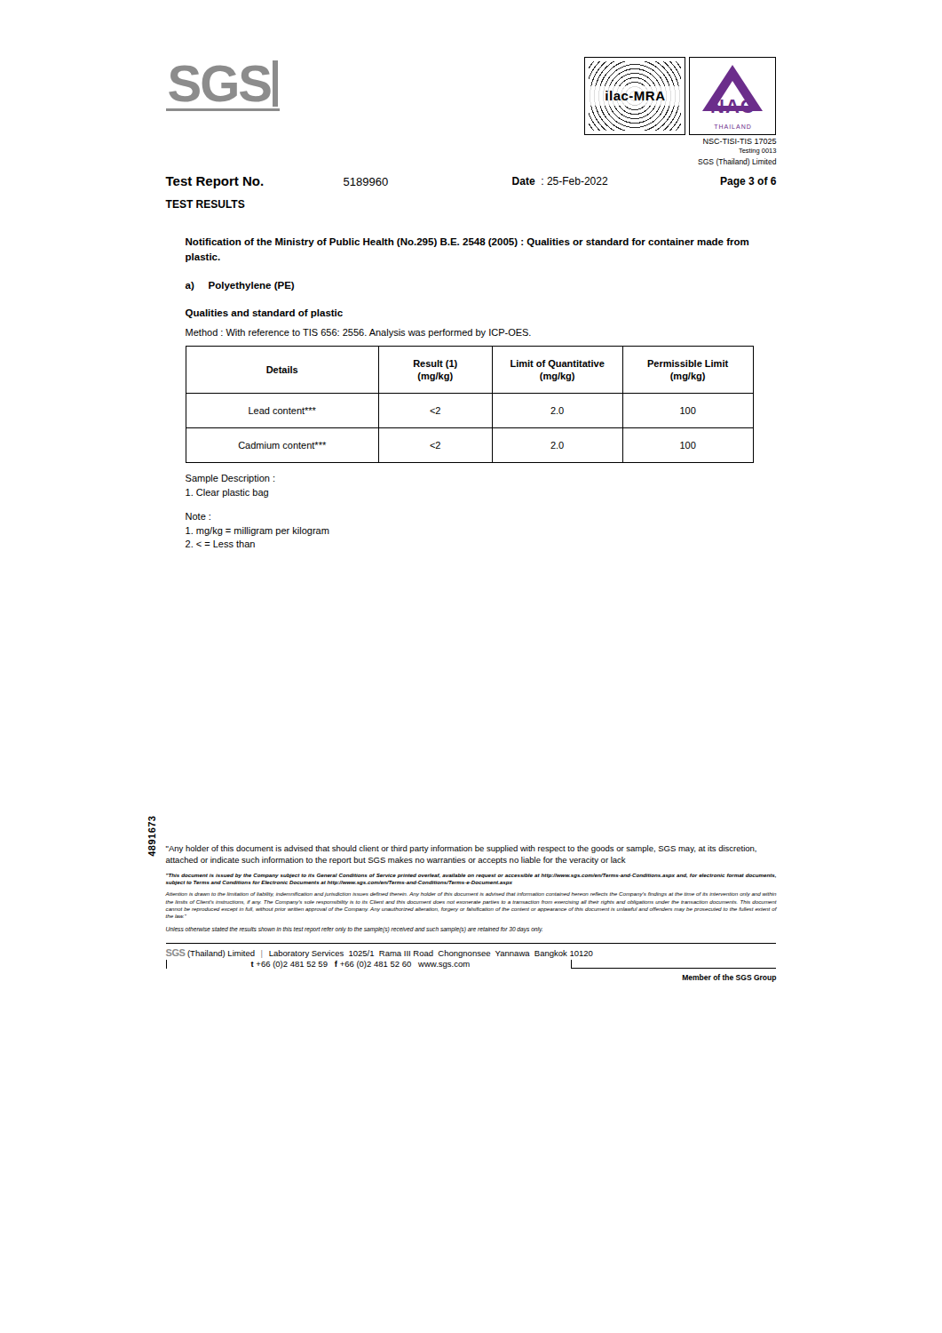SGS
ilac-MRA
NAC
THAILAND
NSC-TISI-TIS 17025
Testing 0013
SGS (Thailand) Limited
Test Report No.
5189960
Date : 25-Feb-2022
Page 3 of 6
TEST RESULTS
Notification of the Ministry of Public Health (No.295) B.E. 2548 (2005) : Qualities or standard for container made from plastic.
a) Polyethylene (PE)
Qualities and standard of plastic
Method : With reference to TIS 656: 2556. Analysis was performed by ICP-OES.
| Details | Result (1) (mg/kg) | Limit of Quantitative (mg/kg) | Permissible Limit (mg/kg) |
| --- | --- | --- | --- |
| Lead content*** | <2 | 2.0 | 100 |
| Cadmium content*** | <2 | 2.0 | 100 |
Sample Description :
1. Clear plastic bag
Note :
1. mg/kg = milligram per kilogram
2. < = Less than
4891673
"Any holder of this document is advised that should client or third party information be supplied with respect to the goods or sample, SGS may, at its discretion, attached or indicate such information to the report but SGS makes no warranties or accepts no liable for the veracity or lack
"This document is issued by the Company subject to its General Conditions of Service printed overleaf, available on request or accessible at http://www.sgs.com/en/Terms-and-Conditions.aspx and, for electronic format documents, subject to Terms and Conditions for Electronic Documents at http://www.sgs.com/en/Terms-and-Conditions/Terms-e-Document.aspx
Attention is drawn to the limitation of liability, indemnification and jurisdiction issues defined therein. Any holder of this document is advised that information contained hereon reflects the Company's findings at the time of its intervention only and within the limits of Client's instructions, if any. The Company's sole responsibility is to its Client and this document does not exonerate parties to a transaction from exercising all their rights and obligations under the transaction documents. This document cannot be reproduced except in full, without prior written approval of the Company. Any unauthorized alteration, forgery or falsification of the content or appearance of this document is unlawful and offenders may be prosecuted to the fullest extent of the law."
Unless otherwise stated the results shown in this test report refer only to the sample(s) received and such sample(s) are retained for 30 days only.
SGS (Thailand) Limited | Laboratory Services 1025/1 Rama III Road Chongnonsee Yannawa Bangkok 10120
t +66 (0)2 481 52 59 f +66 (0)2 481 52 60 www.sgs.com
Member of the SGS Group